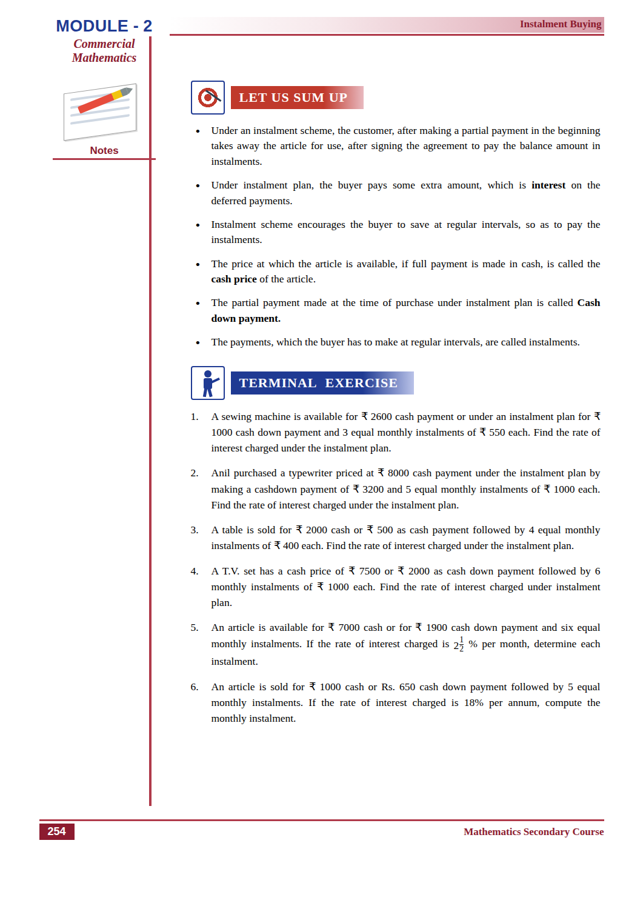MODULE - 2
Commercial
Mathematics
Instalment Buying
Notes
LET US SUM UP
Under an instalment scheme, the customer, after making a partial payment in the beginning takes away the article for use, after signing the agreement to pay the balance amount in instalments.
Under instalment plan, the buyer pays some extra amount, which is interest on the deferred payments.
Instalment scheme encourages the buyer to save at regular intervals, so as to pay the instalments.
The price at which the article is available, if full payment is made in cash, is called the cash price of the article.
The partial payment made at the time of purchase under instalment plan is called Cash down payment.
The payments, which the buyer has to make at regular intervals, are called instalments.
TERMINAL EXERCISE
A sewing machine is available for ₹ 2600 cash payment or under an instalment plan for ₹ 1000 cash down payment and 3 equal monthly instalments of ₹ 550 each. Find the rate of interest charged under the instalment plan.
Anil purchased a typewriter priced at ₹ 8000 cash payment under the instalment plan by making a cashdown payment of ₹ 3200 and 5 equal monthly instalments of ₹ 1000 each. Find the rate of interest charged under the instalment plan.
A table is sold for ₹ 2000 cash or ₹ 500 as cash payment followed by 4 equal monthly instalments of ₹ 400 each. Find the rate of interest charged under the instalment plan.
A T.V. set has a cash price of ₹ 7500 or ₹ 2000 as cash down payment followed by 6 monthly instalments of ₹ 1000 each. Find the rate of interest charged under instalment plan.
An article is available for ₹ 7000 cash or for ₹ 1900 cash down payment and six equal monthly instalments. If the rate of interest charged is 212 % per month, determine each instalment.
An article is sold for ₹ 1000 cash or Rs. 650 cash down payment followed by 5 equal monthly instalments. If the rate of interest charged is 18% per annum, compute the monthly instalment.
254
Mathematics Secondary Course